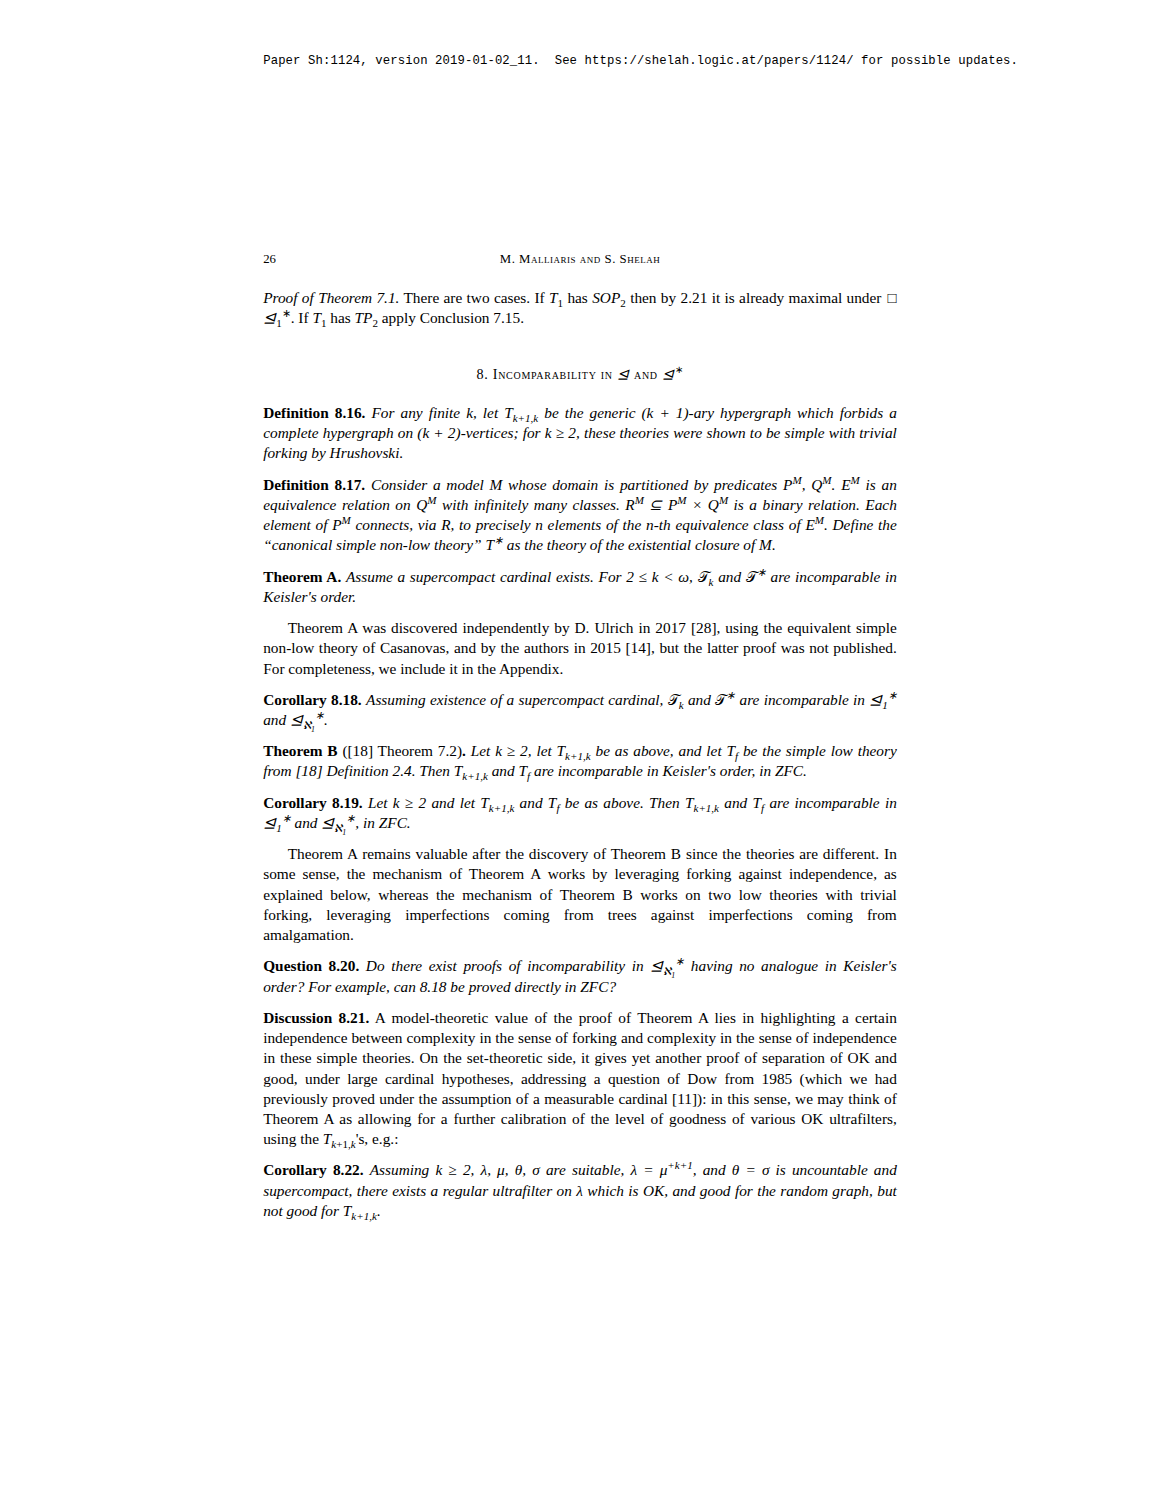Paper Sh:1124, version 2019-01-02_11. See https://shelah.logic.at/papers/1124/ for possible updates.
26 M. Malliaris and S. Shelah
Proof of Theorem 7.1. There are two cases. If T1 has SOP2 then by 2.21 it is already maximal under ⊴1∗. If T1 has TP2 apply Conclusion 7.15.
8. Incomparability in ⊴ and ⊴∗
Definition 8.16. For any finite k, let Tk+1,k be the generic (k + 1)-ary hypergraph which forbids a complete hypergraph on (k + 2)-vertices; for k ≥ 2, these theories were shown to be simple with trivial forking by Hrushovski.
Definition 8.17. Consider a model M whose domain is partitioned by predicates PM, QM. EM is an equivalence relation on QM with infinitely many classes. RM ⊆ PM × QM is a binary relation. Each element of PM connects, via R, to precisely n elements of the n-th equivalence class of EM. Define the “canonical simple non-low theory” T∗ as the theory of the existential closure of M.
Theorem A. Assume a supercompact cardinal exists. For 2 ≤ k < ω, 𝒯k and 𝒯∗ are incomparable in Keisler's order.
Theorem A was discovered independently by D. Ulrich in 2017 [28], using the equivalent simple non-low theory of Casanovas, and by the authors in 2015 [14], but the latter proof was not published. For completeness, we include it in the Appendix.
Corollary 8.18. Assuming existence of a supercompact cardinal, 𝒯k and 𝒯∗ are incomparable in ⊴1∗ and ⊴ℵ1∗.
Theorem B ([18] Theorem 7.2). Let k ≥ 2, let Tk+1,k be as above, and let Tf be the simple low theory from [18] Definition 2.4. Then Tk+1,k and Tf are incomparable in Keisler's order, in ZFC.
Corollary 8.19. Let k ≥ 2 and let Tk+1,k and Tf be as above. Then Tk+1,k and Tf are incomparable in ⊴1∗ and ⊴ℵ1∗, in ZFC.
Theorem A remains valuable after the discovery of Theorem B since the theories are different. In some sense, the mechanism of Theorem A works by leveraging forking against independence, as explained below, whereas the mechanism of Theorem B works on two low theories with trivial forking, leveraging imperfections coming from trees against imperfections coming from amalgamation.
Question 8.20. Do there exist proofs of incomparability in ⊴ℵ1∗ having no analogue in Keisler's order? For example, can 8.18 be proved directly in ZFC?
Discussion 8.21. A model-theoretic value of the proof of Theorem A lies in highlighting a certain independence between complexity in the sense of forking and complexity in the sense of independence in these simple theories. On the set-theoretic side, it gives yet another proof of separation of OK and good, under large cardinal hypotheses, addressing a question of Dow from 1985 (which we had previously proved under the assumption of a measurable cardinal [11]): in this sense, we may think of Theorem A as allowing for a further calibration of the level of goodness of various OK ultrafilters, using the Tk+1,k's, e.g.:
Corollary 8.22. Assuming k ≥ 2, λ, μ, θ, σ are suitable, λ = μ+k+1, and θ = σ is uncountable and supercompact, there exists a regular ultrafilter on λ which is OK, and good for the random graph, but not good for Tk+1,k.